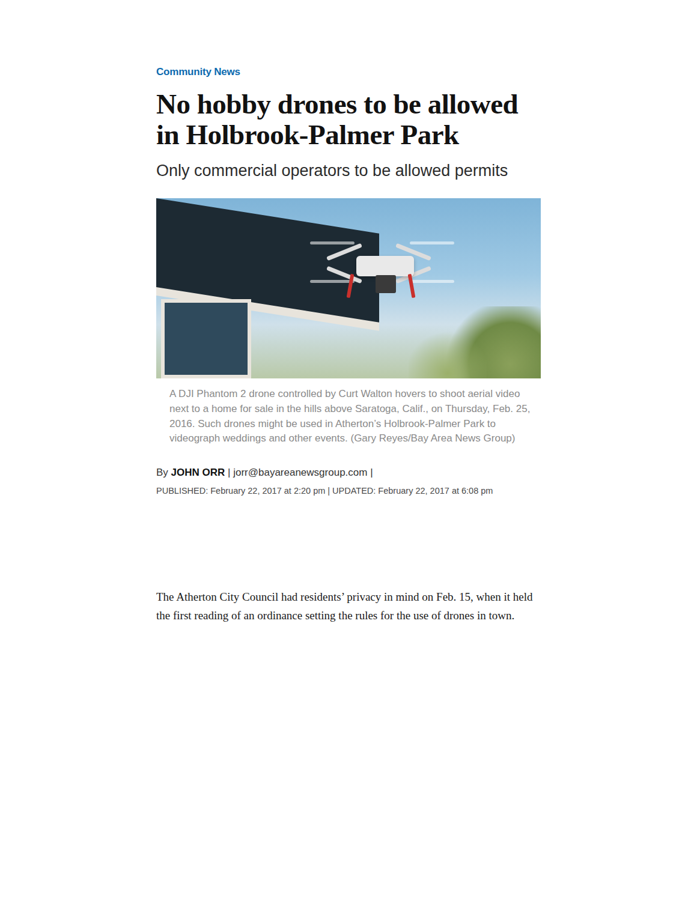Community News
No hobby drones to be allowed in Holbrook-Palmer Park
Only commercial operators to be allowed permits
A DJI Phantom 2 drone controlled by Curt Walton hovers to shoot aerial video next to a home for sale in the hills above Saratoga, Calif., on Thursday, Feb. 25, 2016. Such drones might be used in Atherton’s Holbrook-Palmer Park to videograph weddings and other events. (Gary Reyes/Bay Area News Group)
By JOHN ORR | jorr@bayareanewsgroup.com |
PUBLISHED: February 22, 2017 at 2:20 pm | UPDATED: February 22, 2017 at 6:08 pm
The Atherton City Council had residents’ privacy in mind on Feb. 15, when it held the first reading of an ordinance setting the rules for the use of drones in town.